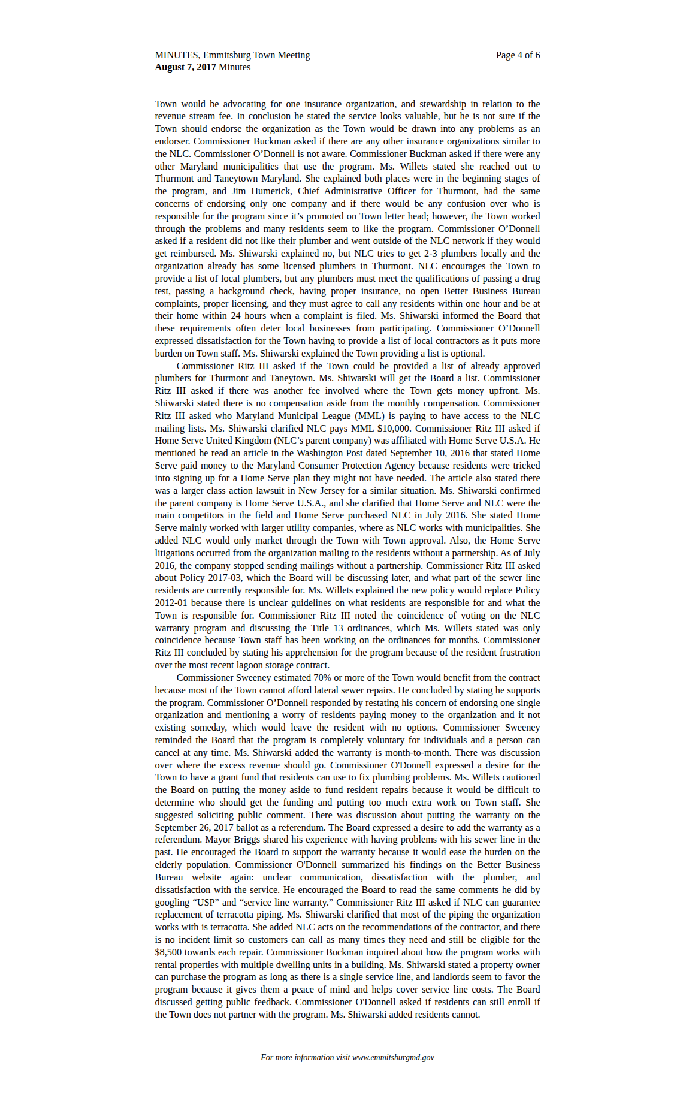MINUTES, Emmitsburg Town Meeting
August 7, 2017 Minutes
Page 4 of 6
Town would be advocating for one insurance organization, and stewardship in relation to the revenue stream fee. In conclusion he stated the service looks valuable, but he is not sure if the Town should endorse the organization as the Town would be drawn into any problems as an endorser. Commissioner Buckman asked if there are any other insurance organizations similar to the NLC. Commissioner O’Donnell is not aware. Commissioner Buckman asked if there were any other Maryland municipalities that use the program. Ms. Willets stated she reached out to Thurmont and Taneytown Maryland. She explained both places were in the beginning stages of the program, and Jim Humerick, Chief Administrative Officer for Thurmont, had the same concerns of endorsing only one company and if there would be any confusion over who is responsible for the program since it’s promoted on Town letter head; however, the Town worked through the problems and many residents seem to like the program. Commissioner O’Donnell asked if a resident did not like their plumber and went outside of the NLC network if they would get reimbursed. Ms. Shiwarski explained no, but NLC tries to get 2-3 plumbers locally and the organization already has some licensed plumbers in Thurmont. NLC encourages the Town to provide a list of local plumbers, but any plumbers must meet the qualifications of passing a drug test, passing a background check, having proper insurance, no open Better Business Bureau complaints, proper licensing, and they must agree to call any residents within one hour and be at their home within 24 hours when a complaint is filed. Ms. Shiwarski informed the Board that these requirements often deter local businesses from participating. Commissioner O’Donnell expressed dissatisfaction for the Town having to provide a list of local contractors as it puts more burden on Town staff. Ms. Shiwarski explained the Town providing a list is optional.
Commissioner Ritz III asked if the Town could be provided a list of already approved plumbers for Thurmont and Taneytown. Ms. Shiwarski will get the Board a list. Commissioner Ritz III asked if there was another fee involved where the Town gets money upfront. Ms. Shiwarski stated there is no compensation aside from the monthly compensation. Commissioner Ritz III asked who Maryland Municipal League (MML) is paying to have access to the NLC mailing lists. Ms. Shiwarski clarified NLC pays MML $10,000. Commissioner Ritz III asked if Home Serve United Kingdom (NLC’s parent company) was affiliated with Home Serve U.S.A. He mentioned he read an article in the Washington Post dated September 10, 2016 that stated Home Serve paid money to the Maryland Consumer Protection Agency because residents were tricked into signing up for a Home Serve plan they might not have needed. The article also stated there was a larger class action lawsuit in New Jersey for a similar situation. Ms. Shiwarski confirmed the parent company is Home Serve U.S.A., and she clarified that Home Serve and NLC were the main competitors in the field and Home Serve purchased NLC in July 2016. She stated Home Serve mainly worked with larger utility companies, where as NLC works with municipalities. She added NLC would only market through the Town with Town approval. Also, the Home Serve litigations occurred from the organization mailing to the residents without a partnership. As of July 2016, the company stopped sending mailings without a partnership. Commissioner Ritz III asked about Policy 2017-03, which the Board will be discussing later, and what part of the sewer line residents are currently responsible for. Ms. Willets explained the new policy would replace Policy 2012-01 because there is unclear guidelines on what residents are responsible for and what the Town is responsible for. Commissioner Ritz III noted the coincidence of voting on the NLC warranty program and discussing the Title 13 ordinances, which Ms. Willets stated was only coincidence because Town staff has been working on the ordinances for months. Commissioner Ritz III concluded by stating his apprehension for the program because of the resident frustration over the most recent lagoon storage contract.
Commissioner Sweeney estimated 70% or more of the Town would benefit from the contract because most of the Town cannot afford lateral sewer repairs. He concluded by stating he supports the program. Commissioner O’Donnell responded by restating his concern of endorsing one single organization and mentioning a worry of residents paying money to the organization and it not existing someday, which would leave the resident with no options. Commissioner Sweeney reminded the Board that the program is completely voluntary for individuals and a person can cancel at any time. Ms. Shiwarski added the warranty is month-to-month. There was discussion over where the excess revenue should go. Commissioner O'Donnell expressed a desire for the Town to have a grant fund that residents can use to fix plumbing problems. Ms. Willets cautioned the Board on putting the money aside to fund resident repairs because it would be difficult to determine who should get the funding and putting too much extra work on Town staff. She suggested soliciting public comment. There was discussion about putting the warranty on the September 26, 2017 ballot as a referendum. The Board expressed a desire to add the warranty as a referendum. Mayor Briggs shared his experience with having problems with his sewer line in the past. He encouraged the Board to support the warranty because it would ease the burden on the elderly population. Commissioner O'Donnell summarized his findings on the Better Business Bureau website again: unclear communication, dissatisfaction with the plumber, and dissatisfaction with the service. He encouraged the Board to read the same comments he did by googling “USP” and “service line warranty.” Commissioner Ritz III asked if NLC can guarantee replacement of terracotta piping. Ms. Shiwarski clarified that most of the piping the organization works with is terracotta. She added NLC acts on the recommendations of the contractor, and there is no incident limit so customers can call as many times they need and still be eligible for the $8,500 towards each repair. Commissioner Buckman inquired about how the program works with rental properties with multiple dwelling units in a building. Ms. Shiwarski stated a property owner can purchase the program as long as there is a single service line, and landlords seem to favor the program because it gives them a peace of mind and helps cover service line costs. The Board discussed getting public feedback. Commissioner O'Donnell asked if residents can still enroll if the Town does not partner with the program. Ms. Shiwarski added residents cannot.
For more information visit www.emmitsburgmd.gov